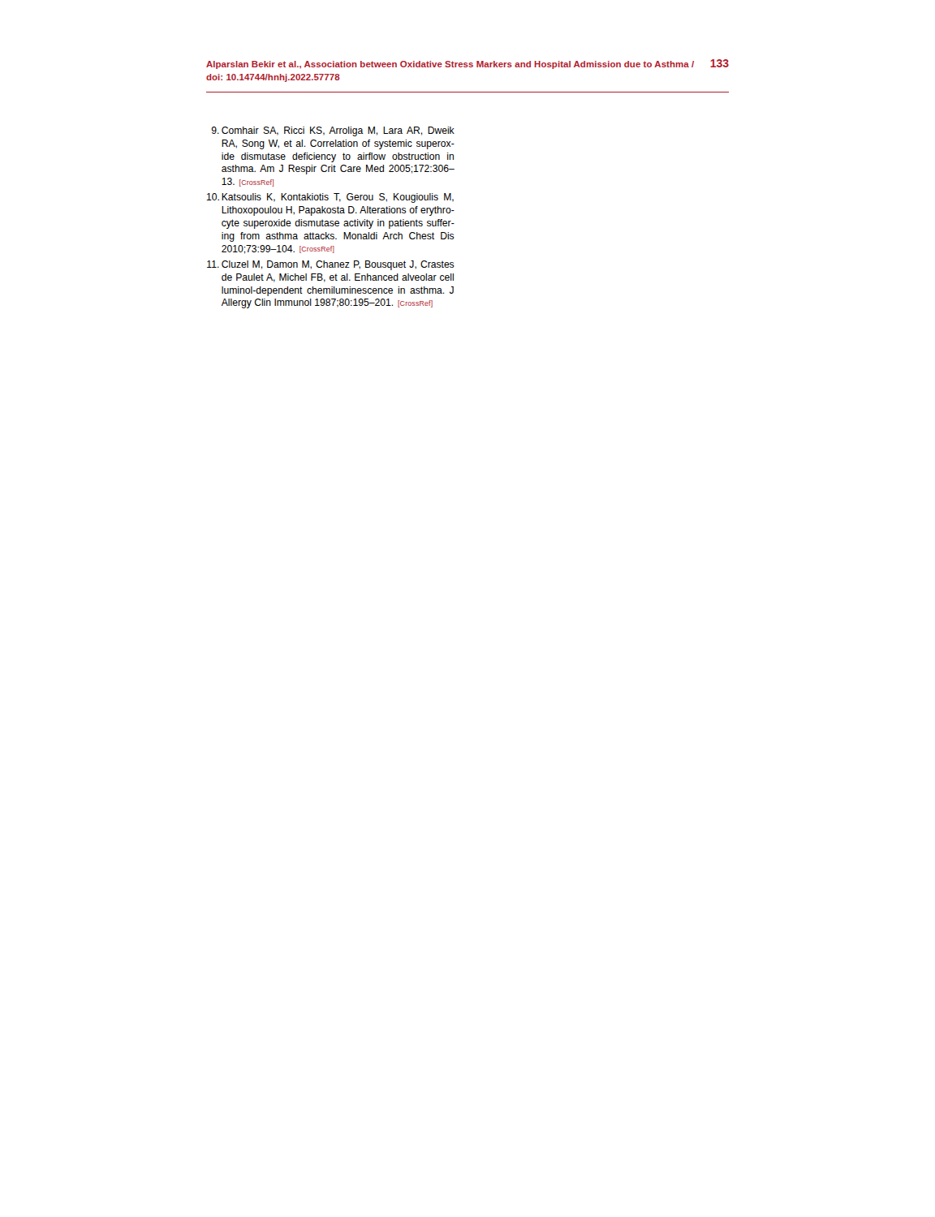Alparslan Bekir et al., Association between Oxidative Stress Markers and Hospital Admission due to Asthma / doi: 10.14744/hnhj.2022.57778
133
9. Comhair SA, Ricci KS, Arroliga M, Lara AR, Dweik RA, Song W, et al. Correlation of systemic superoxide dismutase deficiency to airflow obstruction in asthma. Am J Respir Crit Care Med 2005;172:306–13. [CrossRef]
10. Katsoulis K, Kontakiotis T, Gerou S, Kougioulis M, Lithoxopoulou H, Papakosta D. Alterations of erythrocyte superoxide dismutase activity in patients suffering from asthma attacks. Monaldi Arch Chest Dis 2010;73:99–104. [CrossRef]
11. Cluzel M, Damon M, Chanez P, Bousquet J, Crastes de Paulet A, Michel FB, et al. Enhanced alveolar cell luminol-dependent chemiluminescence in asthma. J Allergy Clin Immunol 1987;80:195–201. [CrossRef]